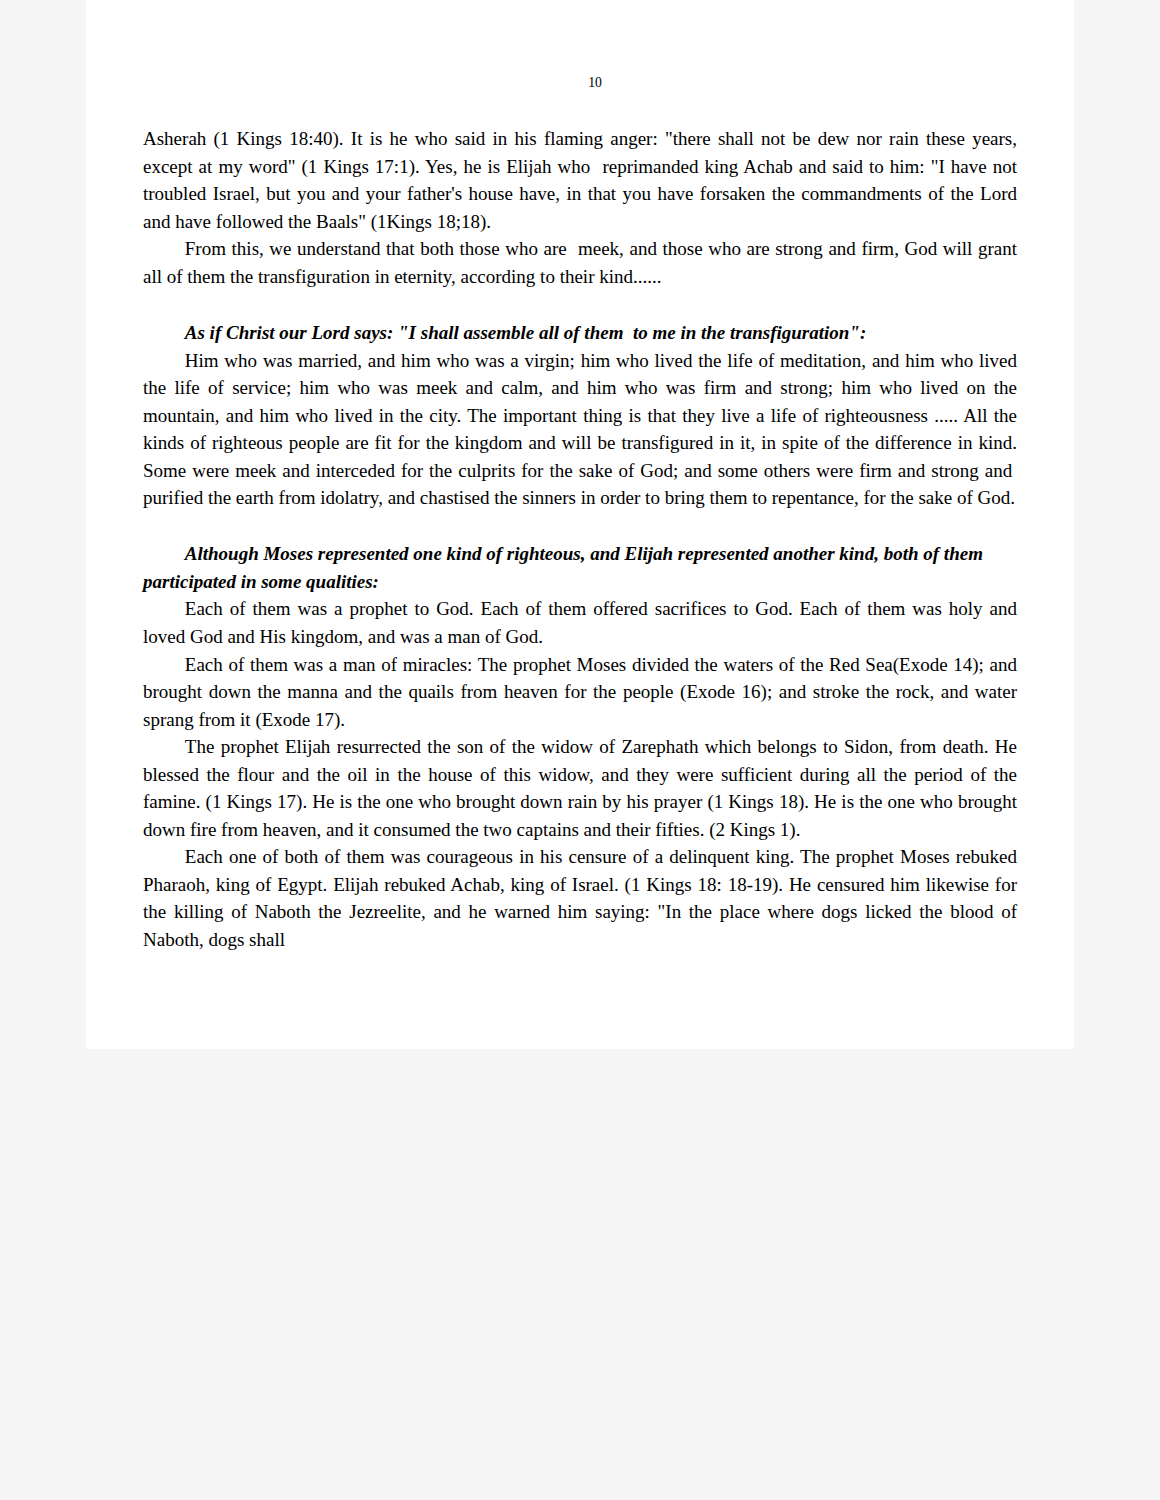10
Asherah (1 Kings 18:40). It is he who said in his flaming anger: "there shall not be dew nor rain these years, except at my word" (1 Kings 17:1). Yes, he is Elijah who reprimanded king Achab and said to him: "I have not troubled Israel, but you and your father's house have, in that you have forsaken the commandments of the Lord and have followed the Baals" (1Kings 18;18).
From this, we understand that both those who are meek, and those who are strong and firm, God will grant all of them the transfiguration in eternity, according to their kind......
As if Christ our Lord says: "I shall assemble all of them to me in the transfiguration":
Him who was married, and him who was a virgin; him who lived the life of meditation, and him who lived the life of service; him who was meek and calm, and him who was firm and strong; him who lived on the mountain, and him who lived in the city. The important thing is that they live a life of righteousness ..... All the kinds of righteous people are fit for the kingdom and will be transfigured in it, in spite of the difference in kind. Some were meek and interceded for the culprits for the sake of God; and some others were firm and strong and purified the earth from idolatry, and chastised the sinners in order to bring them to repentance, for the sake of God.
Although Moses represented one kind of righteous, and Elijah represented another kind, both of them participated in some qualities:
Each of them was a prophet to God. Each of them offered sacrifices to God. Each of them was holy and loved God and His kingdom, and was a man of God.
Each of them was a man of miracles: The prophet Moses divided the waters of the Red Sea(Exode 14); and brought down the manna and the quails from heaven for the people (Exode 16); and stroke the rock, and water sprang from it (Exode 17).
The prophet Elijah resurrected the son of the widow of Zarephath which belongs to Sidon, from death. He blessed the flour and the oil in the house of this widow, and they were sufficient during all the period of the famine. (1 Kings 17). He is the one who brought down rain by his prayer (1 Kings 18). He is the one who brought down fire from heaven, and it consumed the two captains and their fifties. (2 Kings 1).
Each one of both of them was courageous in his censure of a delinquent king. The prophet Moses rebuked Pharaoh, king of Egypt. Elijah rebuked Achab, king of Israel. (1 Kings 18: 18-19). He censured him likewise for the killing of Naboth the Jezreelite, and he warned him saying: "In the place where dogs licked the blood of Naboth, dogs shall